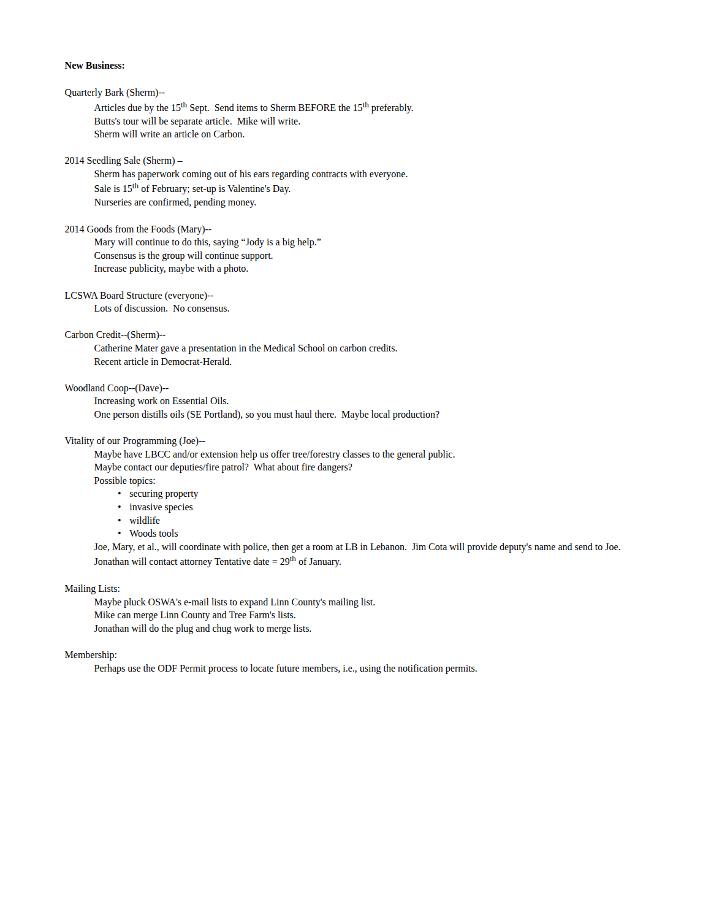New Business:
Quarterly Bark (Sherm)--
Articles due by the 15th Sept. Send items to Sherm BEFORE the 15th preferably.
Butts's tour will be separate article. Mike will write.
Sherm will write an article on Carbon.
2014 Seedling Sale (Sherm) –
Sherm has paperwork coming out of his ears regarding contracts with everyone.
Sale is 15th of February; set-up is Valentine's Day.
Nurseries are confirmed, pending money.
2014 Goods from the Foods (Mary)--
Mary will continue to do this, saying “Jody is a big help.”
Consensus is the group will continue support.
Increase publicity, maybe with a photo.
LCSWA Board Structure (everyone)--
Lots of discussion. No consensus.
Carbon Credit--(Sherm)--
Catherine Mater gave a presentation in the Medical School on carbon credits.
Recent article in Democrat-Herald.
Woodland Coop--(Dave)--
Increasing work on Essential Oils.
One person distills oils (SE Portland), so you must haul there. Maybe local production?
Vitality of our Programming (Joe)--
Maybe have LBCC and/or extension help us offer tree/forestry classes to the general public.
Maybe contact our deputies/fire patrol? What about fire dangers?
Possible topics:
securing property
invasive species
wildlife
Woods tools
Joe, Mary, et al., will coordinate with police, then get a room at LB in Lebanon. Jim Cota will provide deputy's name and send to Joe. Jonathan will contact attorney Tentative date = 29th of January.
Mailing Lists:
Maybe pluck OSWA's e-mail lists to expand Linn County's mailing list.
Mike can merge Linn County and Tree Farm's lists.
Jonathan will do the plug and chug work to merge lists.
Membership:
Perhaps use the ODF Permit process to locate future members, i.e., using the notification permits.